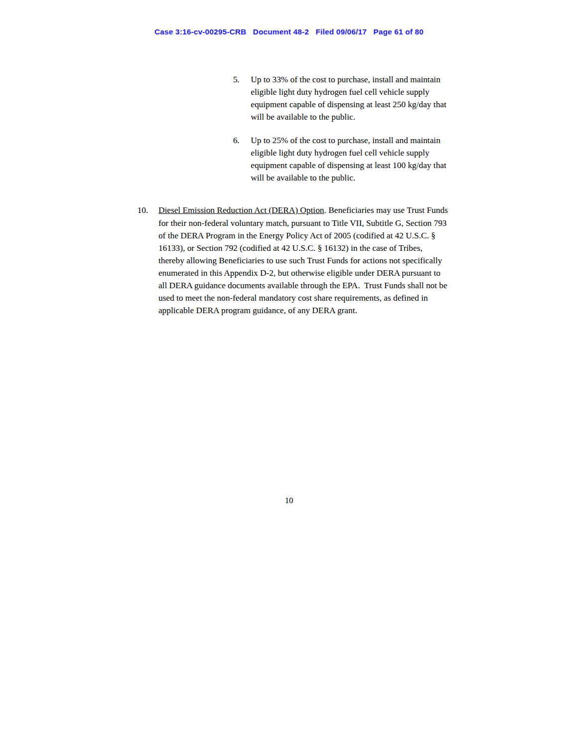Case 3:16-cv-00295-CRB Document 48-2 Filed 09/06/17 Page 61 of 80
5. Up to 33% of the cost to purchase, install and maintain eligible light duty hydrogen fuel cell vehicle supply equipment capable of dispensing at least 250 kg/day that will be available to the public.
6. Up to 25% of the cost to purchase, install and maintain eligible light duty hydrogen fuel cell vehicle supply equipment capable of dispensing at least 100 kg/day that will be available to the public.
10. Diesel Emission Reduction Act (DERA) Option. Beneficiaries may use Trust Funds for their non-federal voluntary match, pursuant to Title VII, Subtitle G, Section 793 of the DERA Program in the Energy Policy Act of 2005 (codified at 42 U.S.C. § 16133), or Section 792 (codified at 42 U.S.C. § 16132) in the case of Tribes, thereby allowing Beneficiaries to use such Trust Funds for actions not specifically enumerated in this Appendix D-2, but otherwise eligible under DERA pursuant to all DERA guidance documents available through the EPA. Trust Funds shall not be used to meet the non-federal mandatory cost share requirements, as defined in applicable DERA program guidance, of any DERA grant.
10